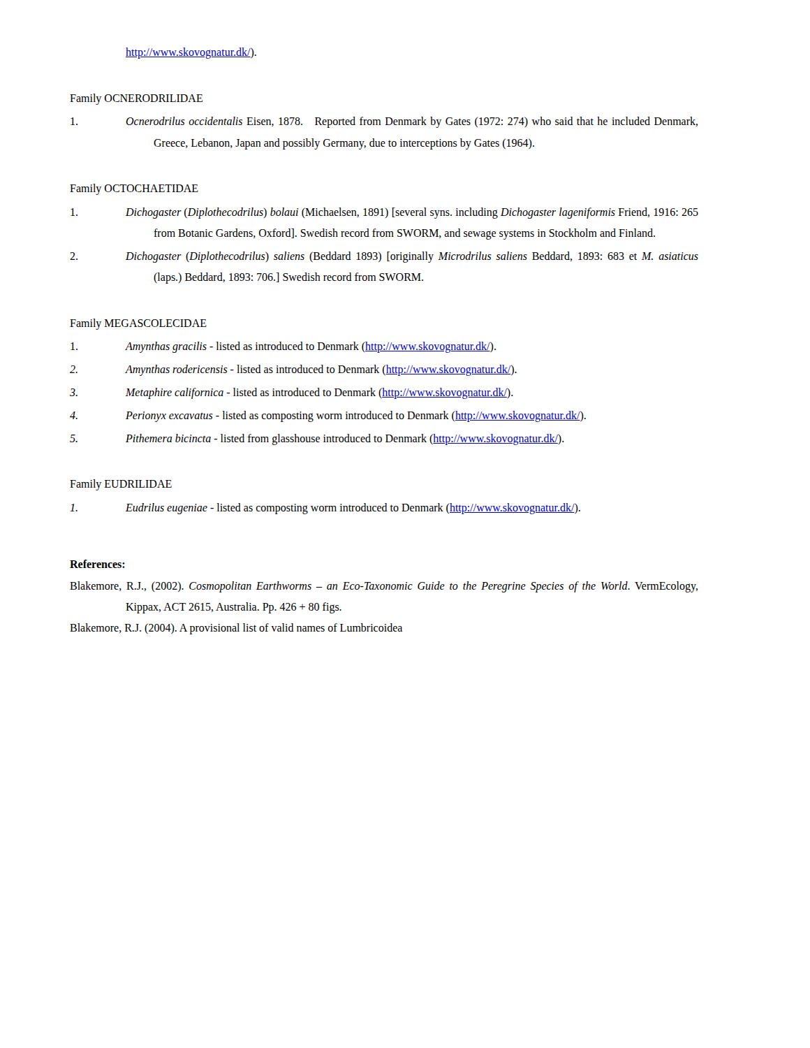http://www.skovognatur.dk/).
Family OCNERODRILIDAE
Ocnerodrilus occidentalis Eisen, 1878. Reported from Denmark by Gates (1972: 274) who said that he included Denmark, Greece, Lebanon, Japan and possibly Germany, due to interceptions by Gates (1964).
Family OCTOCHAETIDAE
Dichogaster (Diplothecodrilus) bolaui (Michaelsen, 1891) [several syns. including Dichogaster lageniformis Friend, 1916: 265 from Botanic Gardens, Oxford]. Swedish record from SWORM, and sewage systems in Stockholm and Finland.
Dichogaster (Diplothecodrilus) saliens (Beddard 1893) [originally Microdrilus saliens Beddard, 1893: 683 et M. asiaticus (laps.) Beddard, 1893: 706.] Swedish record from SWORM.
Family MEGASCOLECIDAE
Amynthas gracilis - listed as introduced to Denmark (http://www.skovognatur.dk/).
Amynthas rodericensis - listed as introduced to Denmark (http://www.skovognatur.dk/).
Metaphire californica - listed as introduced to Denmark (http://www.skovognatur.dk/).
Perionyx excavatus - listed as composting worm introduced to Denmark (http://www.skovognatur.dk/).
Pithemera bicincta - listed from glasshouse introduced to Denmark (http://www.skovognatur.dk/).
Family EUDRILIDAE
Eudrilus eugeniae - listed as composting worm introduced to Denmark (http://www.skovognatur.dk/).
References:
Blakemore, R.J., (2002). Cosmopolitan Earthworms – an Eco-Taxonomic Guide to the Peregrine Species of the World. VermEcology, Kippax, ACT 2615, Australia. Pp. 426 + 80 figs.
Blakemore, R.J. (2004). A provisional list of valid names of Lumbricoidea